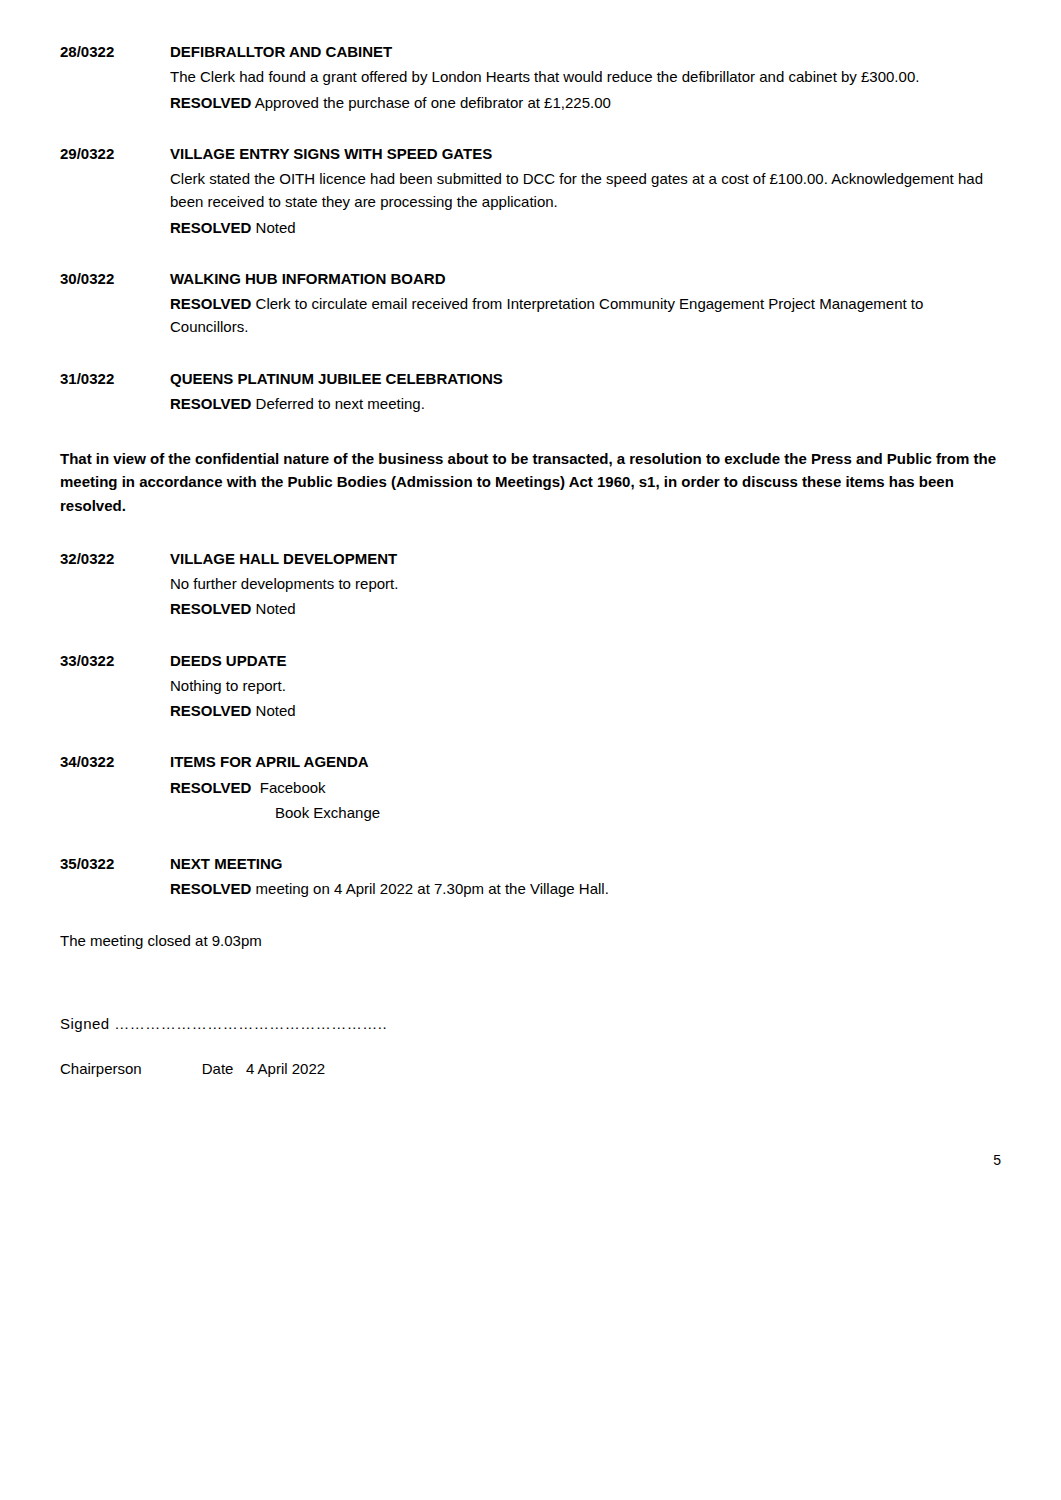28/0322
DEFIBRALLTOR AND CABINET
The Clerk had found a grant offered by London Hearts that would reduce the defibrillator and cabinet by £300.00.
RESOLVED Approved the purchase of one defibrator at £1,225.00
29/0322
VILLAGE ENTRY SIGNS WITH SPEED GATES
Clerk stated the OITH licence had been submitted to DCC for the speed gates at a cost of £100.00. Acknowledgement had been received to state they are processing the application.
RESOLVED Noted
30/0322
WALKING HUB INFORMATION BOARD
RESOLVED Clerk to circulate email received from Interpretation Community Engagement Project Management to Councillors.
31/0322
QUEENS PLATINUM JUBILEE CELEBRATIONS
RESOLVED Deferred to next meeting.
That in view of the confidential nature of the business about to be transacted, a resolution to exclude the Press and Public from the meeting in accordance with the Public Bodies (Admission to Meetings) Act 1960, s1, in order to discuss these items has been resolved.
32/0322
VILLAGE HALL DEVELOPMENT
No further developments to report.
RESOLVED Noted
33/0322
DEEDS UPDATE
Nothing to report.
RESOLVED Noted
34/0322
ITEMS FOR APRIL AGENDA
RESOLVED Facebook
Book Exchange
35/0322
NEXT MEETING
RESOLVED meeting on 4 April 2022 at 7.30pm at the Village Hall.
The meeting closed at 9.03pm
Signed ……………………………………………..
Chairperson Date 4 April 2022
5